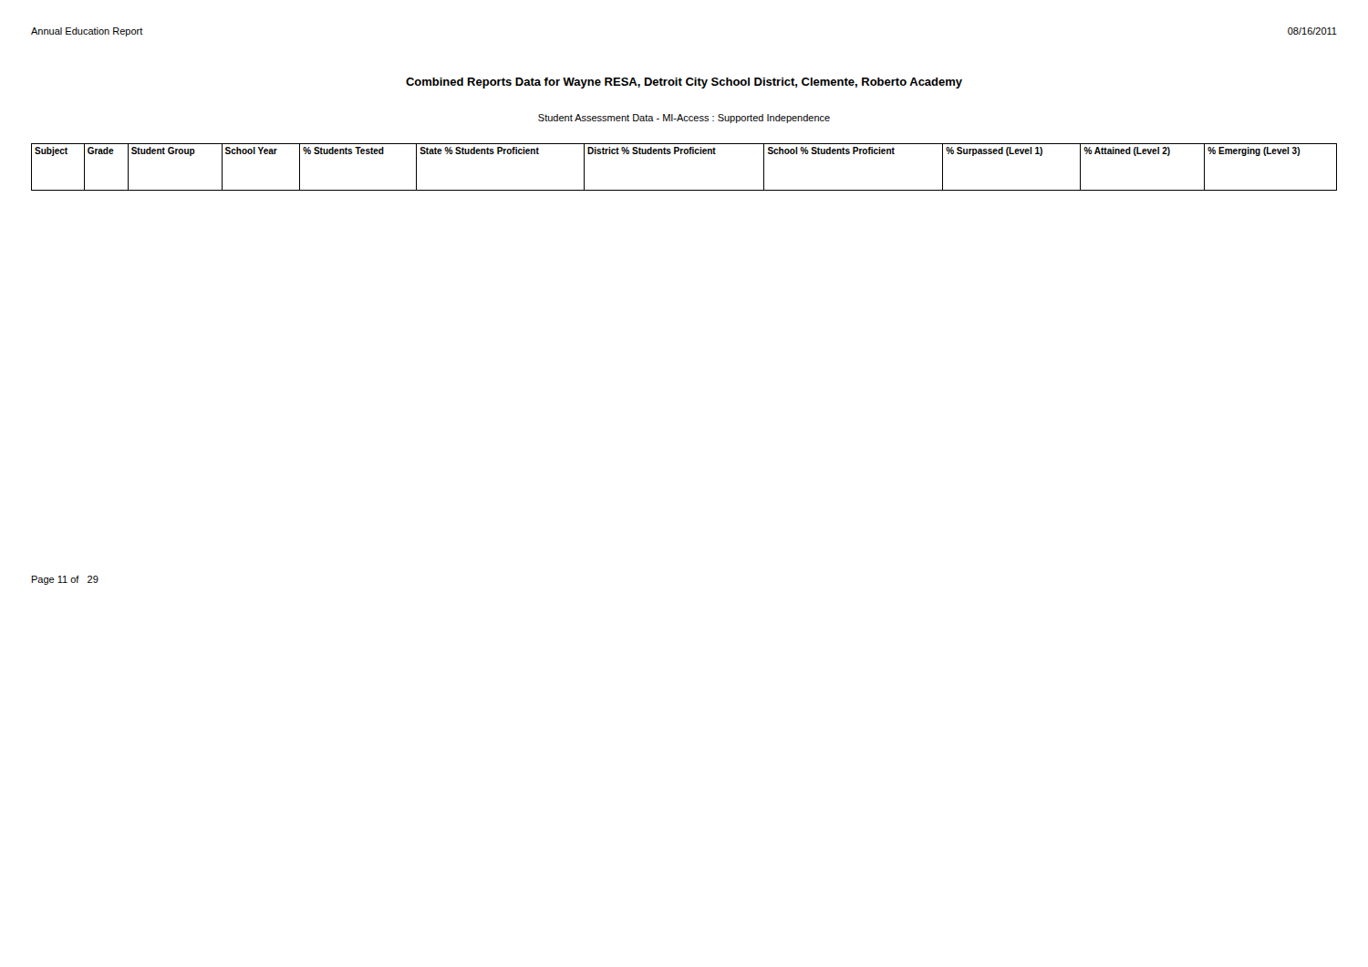Annual Education Report 08/16/2011
Combined Reports Data for Wayne RESA, Detroit City School District, Clemente, Roberto Academy
Student Assessment Data - MI-Access : Supported Independence
| Subject | Grade | Student Group | School Year | % Students Tested | State % Students Proficient | District % Students Proficient | School % Students Proficient | % Surpassed (Level 1) | % Attained (Level 2) | % Emerging (Level 3) |
| --- | --- | --- | --- | --- | --- | --- | --- | --- | --- | --- |
Page 11 of 29